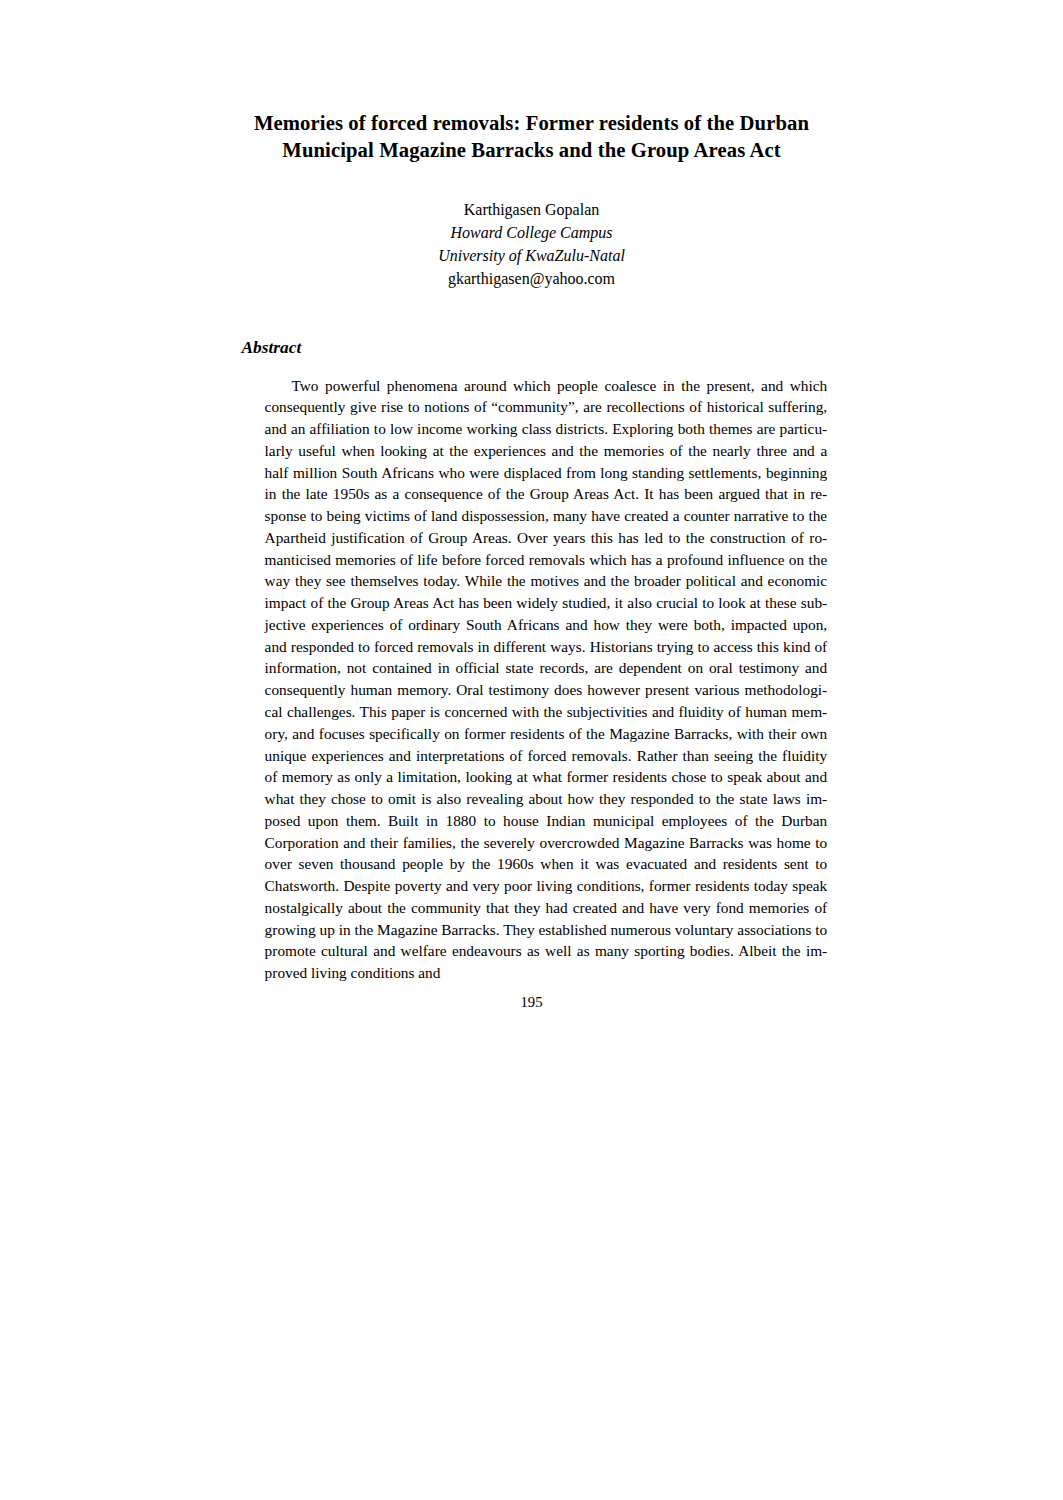Memories of forced removals: Former residents of the Durban Municipal Magazine Barracks and the Group Areas Act
Karthigasen Gopalan
Howard College Campus
University of KwaZulu-Natal
gkarthigasen@yahoo.com
Abstract
Two powerful phenomena around which people coalesce in the present, and which consequently give rise to notions of “community”, are recollections of historical suffering, and an affiliation to low income working class districts. Exploring both themes are particularly useful when looking at the experiences and the memories of the nearly three and a half million South Africans who were displaced from long standing settlements, beginning in the late 1950s as a consequence of the Group Areas Act. It has been argued that in response to being victims of land dispossession, many have created a counter narrative to the Apartheid justification of Group Areas. Over years this has led to the construction of romanticised memories of life before forced removals which has a profound influence on the way they see themselves today. While the motives and the broader political and economic impact of the Group Areas Act has been widely studied, it also crucial to look at these subjective experiences of ordinary South Africans and how they were both, impacted upon, and responded to forced removals in different ways. Historians trying to access this kind of information, not contained in official state records, are dependent on oral testimony and consequently human memory. Oral testimony does however present various methodological challenges. This paper is concerned with the subjectivities and fluidity of human memory, and focuses specifically on former residents of the Magazine Barracks, with their own unique experiences and interpretations of forced removals. Rather than seeing the fluidity of memory as only a limitation, looking at what former residents chose to speak about and what they chose to omit is also revealing about how they responded to the state laws imposed upon them. Built in 1880 to house Indian municipal employees of the Durban Corporation and their families, the severely overcrowded Magazine Barracks was home to over seven thousand people by the 1960s when it was evacuated and residents sent to Chatsworth. Despite poverty and very poor living conditions, former residents today speak nostalgically about the community that they had created and have very fond memories of growing up in the Magazine Barracks. They established numerous voluntary associations to promote cultural and welfare endeavours as well as many sporting bodies. Albeit the improved living conditions and
195